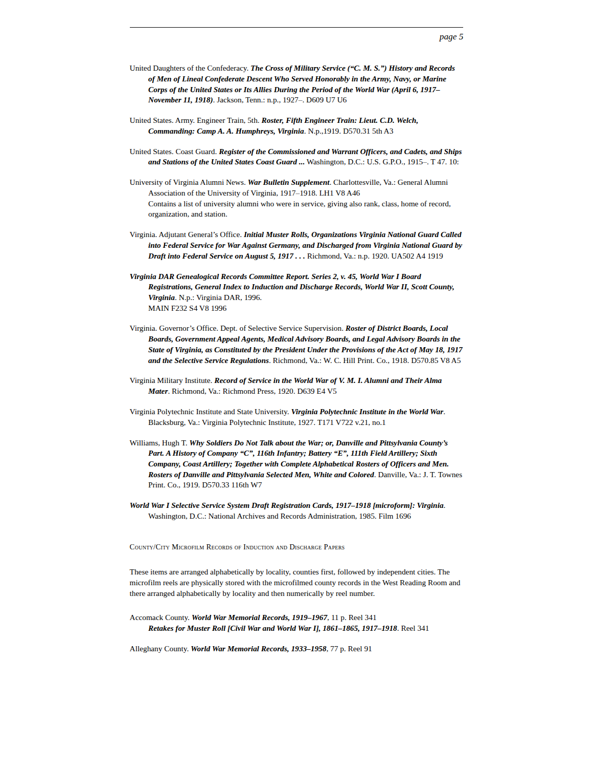page 5
United Daughters of the Confederacy. The Cross of Military Service (“C. M. S.”) History and Records of Men of Lineal Confederate Descent Who Served Honorably in the Army, Navy, or Marine Corps of the United States or Its Allies During the Period of the World War (April 6, 1917–November 11, 1918). Jackson, Tenn.: n.p., 1927–. D609 U7 U6
United States. Army. Engineer Train, 5th. Roster, Fifth Engineer Train: Lieut. C.D. Welch, Commanding: Camp A. A. Humphreys, Virginia. N.p.,1919. D570.31 5th A3
United States. Coast Guard. Register of the Commissioned and Warrant Officers, and Cadets, and Ships and Stations of the United States Coast Guard ... Washington, D.C.: U.S. G.P.O., 1915–. T 47. 10:
University of Virginia Alumni News. War Bulletin Supplement. Charlottesville, Va.: General Alumni Association of the University of Virginia, 1917–1918. LH1 V8 A46 Contains a list of university alumni who were in service, giving also rank, class, home of record, organization, and station.
Virginia. Adjutant General’s Office. Initial Muster Rolls, Organizations Virginia National Guard Called into Federal Service for War Against Germany, and Discharged from Virginia National Guard by Draft into Federal Service on August 5, 1917 . . . Richmond, Va.: n.p. 1920. UA502 A4 1919
Virginia DAR Genealogical Records Committee Report. Series 2, v. 45, World War I Board Registrations, General Index to Induction and Discharge Records, World War II, Scott County, Virginia. N.p.: Virginia DAR, 1996. MAIN F232 S4 V8 1996
Virginia. Governor’s Office. Dept. of Selective Service Supervision. Roster of District Boards, Local Boards, Government Appeal Agents, Medical Advisory Boards, and Legal Advisory Boards in the State of Virginia, as Constituted by the President Under the Provisions of the Act of May 18, 1917 and the Selective Service Regulations. Richmond, Va.: W. C. Hill Print. Co., 1918. D570.85 V8 A5
Virginia Military Institute. Record of Service in the World War of V. M. I. Alumni and Their Alma Mater. Richmond, Va.: Richmond Press, 1920. D639 E4 V5
Virginia Polytechnic Institute and State University. Virginia Polytechnic Institute in the World War. Blacksburg, Va.: Virginia Polytechnic Institute, 1927. T171 V722 v.21, no.1
Williams, Hugh T. Why Soldiers Do Not Talk about the War; or, Danville and Pittsylvania County’s Part. A History of Company “C”, 116th Infantry; Battery “E”, 111th Field Artillery; Sixth Company, Coast Artillery; Together with Complete Alphabetical Rosters of Officers and Men. Rosters of Danville and Pittsylvania Selected Men, White and Colored. Danville, Va.: J. T. Townes Print. Co., 1919. D570.33 116th W7
World War I Selective Service System Draft Registration Cards, 1917–1918 [microform]: Virginia. Washington, D.C.: National Archives and Records Administration, 1985. Film 1696
County/City Microfilm Records of Induction and Discharge Papers
These items are arranged alphabetically by locality, counties first, followed by independent cities. The microfilm reels are physically stored with the microfilmed county records in the West Reading Room and there arranged alphabetically by locality and then numerically by reel number.
Accomack County. World War Memorial Records, 1919–1967, 11 p. Reel 341 Retakes for Muster Roll [Civil War and World War I], 1861–1865, 1917–1918. Reel 341
Alleghany County. World War Memorial Records, 1933–1958, 77 p. Reel 91